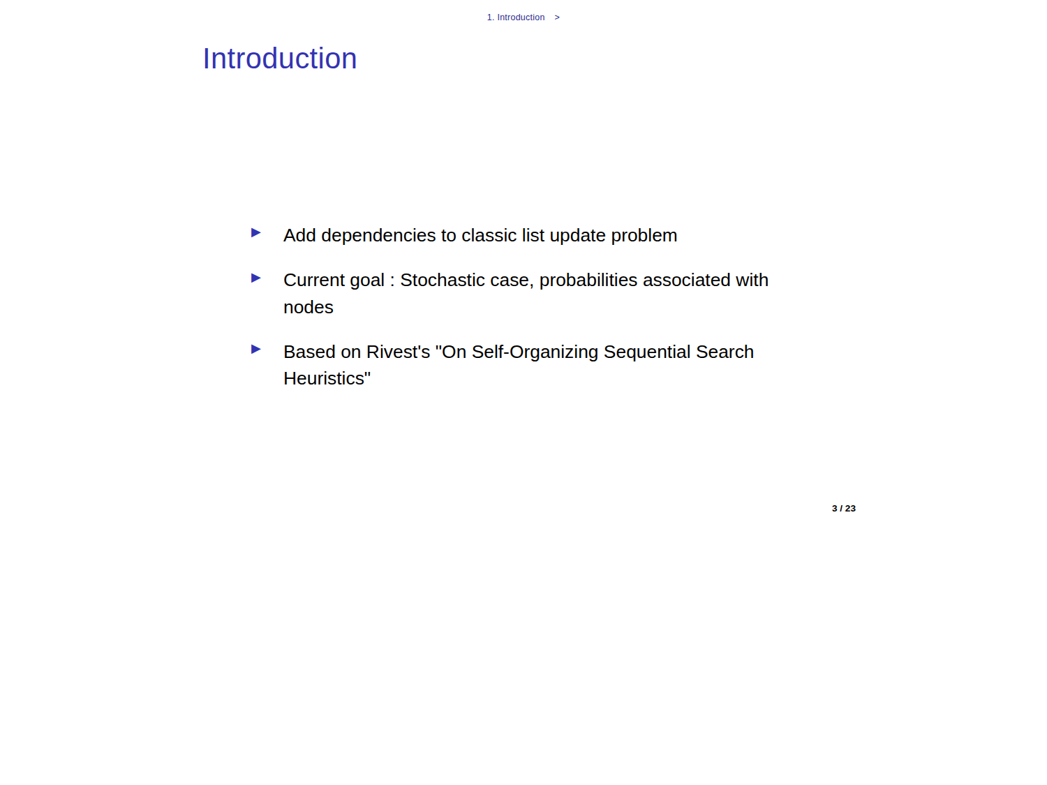1. Introduction>
Introduction
Add dependencies to classic list update problem
Current goal : Stochastic case, probabilities associated with nodes
Based on Rivest's "On Self-Organizing Sequential Search Heuristics"
3 / 23